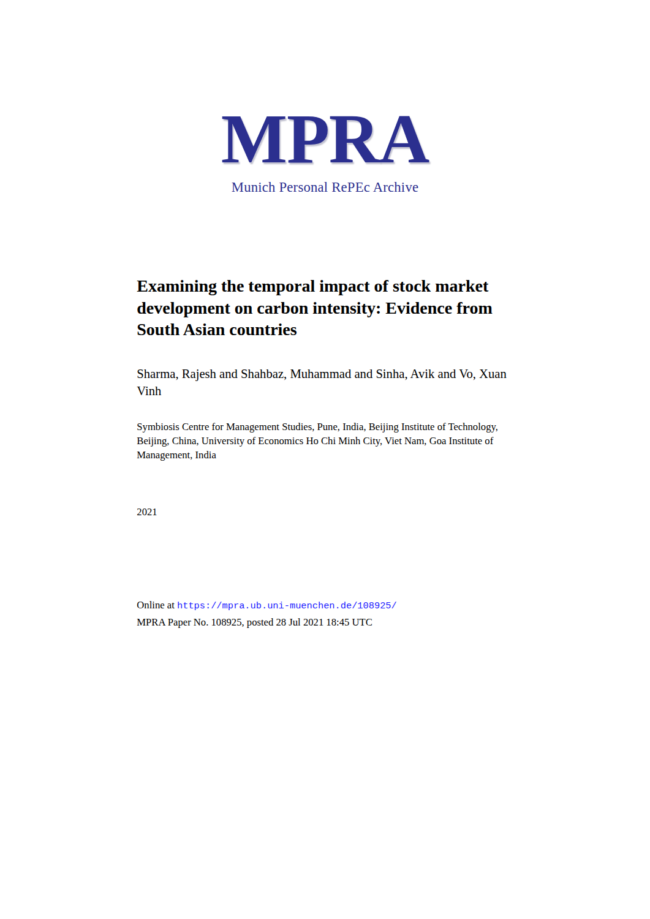MPRA
Munich Personal RePEc Archive
Examining the temporal impact of stock market development on carbon intensity: Evidence from South Asian countries
Sharma, Rajesh and Shahbaz, Muhammad and Sinha, Avik and Vo, Xuan Vinh
Symbiosis Centre for Management Studies, Pune, India, Beijing Institute of Technology, Beijing, China, University of Economics Ho Chi Minh City, Viet Nam, Goa Institute of Management, India
2021
Online at https://mpra.ub.uni-muenchen.de/108925/
MPRA Paper No. 108925, posted 28 Jul 2021 18:45 UTC